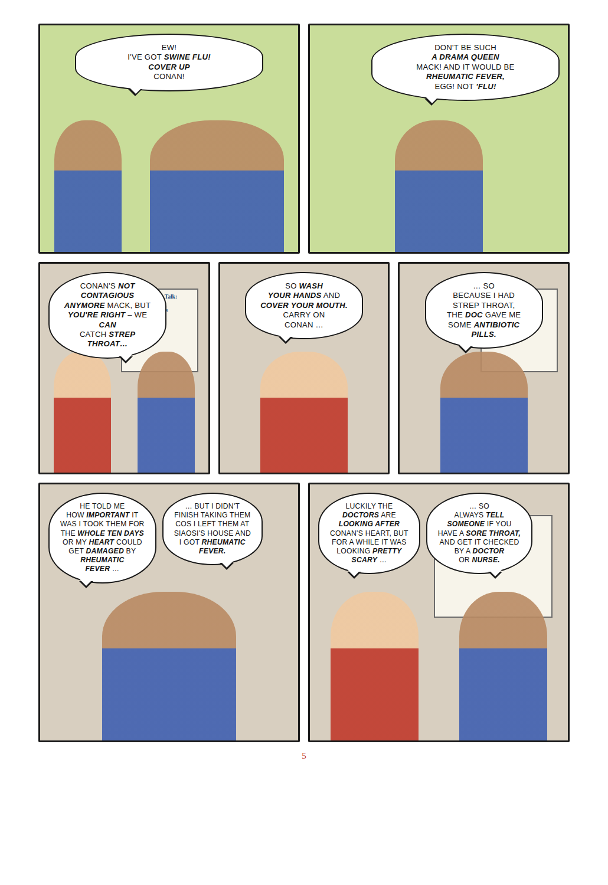Comic page 5 — Conan's health talk about strep throat and rheumatic fever
Ew!
I've got swine flu!
Cover up
Conan!
Don't be such
a drama queen
Mack! And it would be
rheumatic fever,
egg! Not 'flu!
Today's Health Talk:
Conan
Why Sore Throats
Conan's not contagious
anymore Mack, but
you're right – we can
catch strep
throat…
So wash
your hands and
cover your mouth.
Carry on
Conan …
Today's Health Talk:
Conan
Why Sore Throats
… so
because I had
strep throat,
the doc gave me
some antibiotic
pills.
He told me
how important it
was I took them for
the whole ten days
or my heart could
get damaged by
rheumatic
fever …
… but I didn't
finish taking them
cos I left them at
Siaosi's house and
I got rheumatic
fever.
Today's Health Talk:
Conan Sisi…
Why Sore Throats…
Luckily the
doctors are
looking after
Conan's heart, but
for a while it was
looking pretty
scary …
… so
always tell
someone if you
have a sore throat,
and get it checked
by a doctor
or nurse.
5